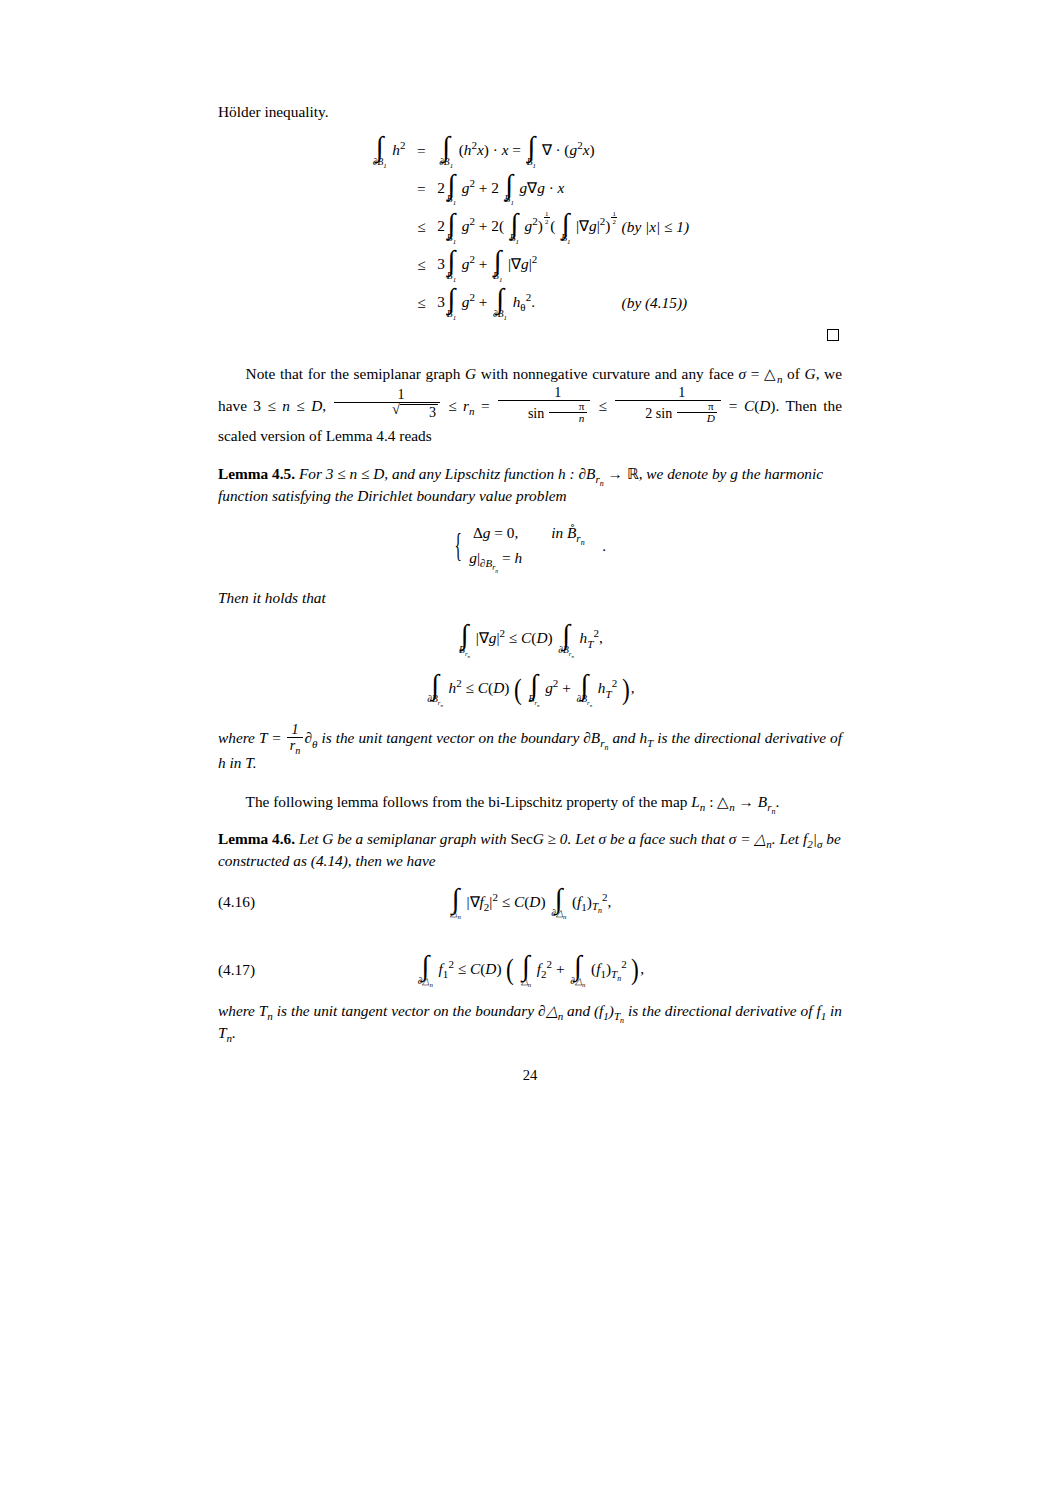Hölder inequality.
| ∫ ∂B 1 h 2 | = | ∫ ∂B 1 ( h 2 x ) · x = ∫ B 1 ∇ · ( g 2 x ) | |
| | = | 2 ∫ B 1 g 2 + 2 ∫ B 1 g ∇ g · x | |
| | ≤ | 2 ∫ B 1 g 2 + 2( ∫ B 1 g 2 ) 1 2 ( ∫ B 1 /∇ g / 2 ) 1 2 | (by / x / ≤ 1) |
| | ≤ | 3 ∫ B 1 g 2 + ∫ B 1 /∇ g / 2 | |
| | ≤ | 3 ∫ B 1 g 2 + ∫ ∂B 1 h θ 2 . | (by (4.15)) |
Note that for the semiplanar graph G with nonnegative curvature and any face σ = △n of G, we have 3 ≤ n ≤ D, 13 ≤ rn = 1 sin πn ≤ 12 sin πD = C(D). Then the scaled version of Lemma 4.4 reads
Lemma 4.5. For 3 ≤ n ≤ D, and any Lipschitz function h : ∂Brn → ℝ, we denote by g the harmonic function satisfying the Dirichlet boundary value problem
| Δ g = 0, | in B̊ r n |
| g / ∂ B r n = h | |
.
Then it holds that
∫Brn |∇g|2 ≤ C(D) ∫∂Brn hT2,
∫∂Brn h2 ≤ C(D) ( ∫Brn g2 + ∫∂Brn hT2 ),
where T = 1 rn∂θ is the unit tangent vector on the boundary ∂Brn and hT is the directional derivative of h in T.
The following lemma follows from the bi-Lipschitz property of the map Ln : △n → Brn.
Lemma 4.6. Let G be a semiplanar graph with Sec G ≥ 0. Let σ be a face such that σ = △n. Let f2|σ be constructed as (4.14), then we have
(4.16)
∫△n |∇f2|2 ≤ C(D) ∫∂△n (f1)Tn2,
(4.17)
∫∂△n f12 ≤ C(D) ( ∫△n f22 + ∫∂△n (f1)Tn2 ),
where Tn is the unit tangent vector on the boundary ∂△n and (f1)Tn is the directional derivative of f1 in Tn.
24